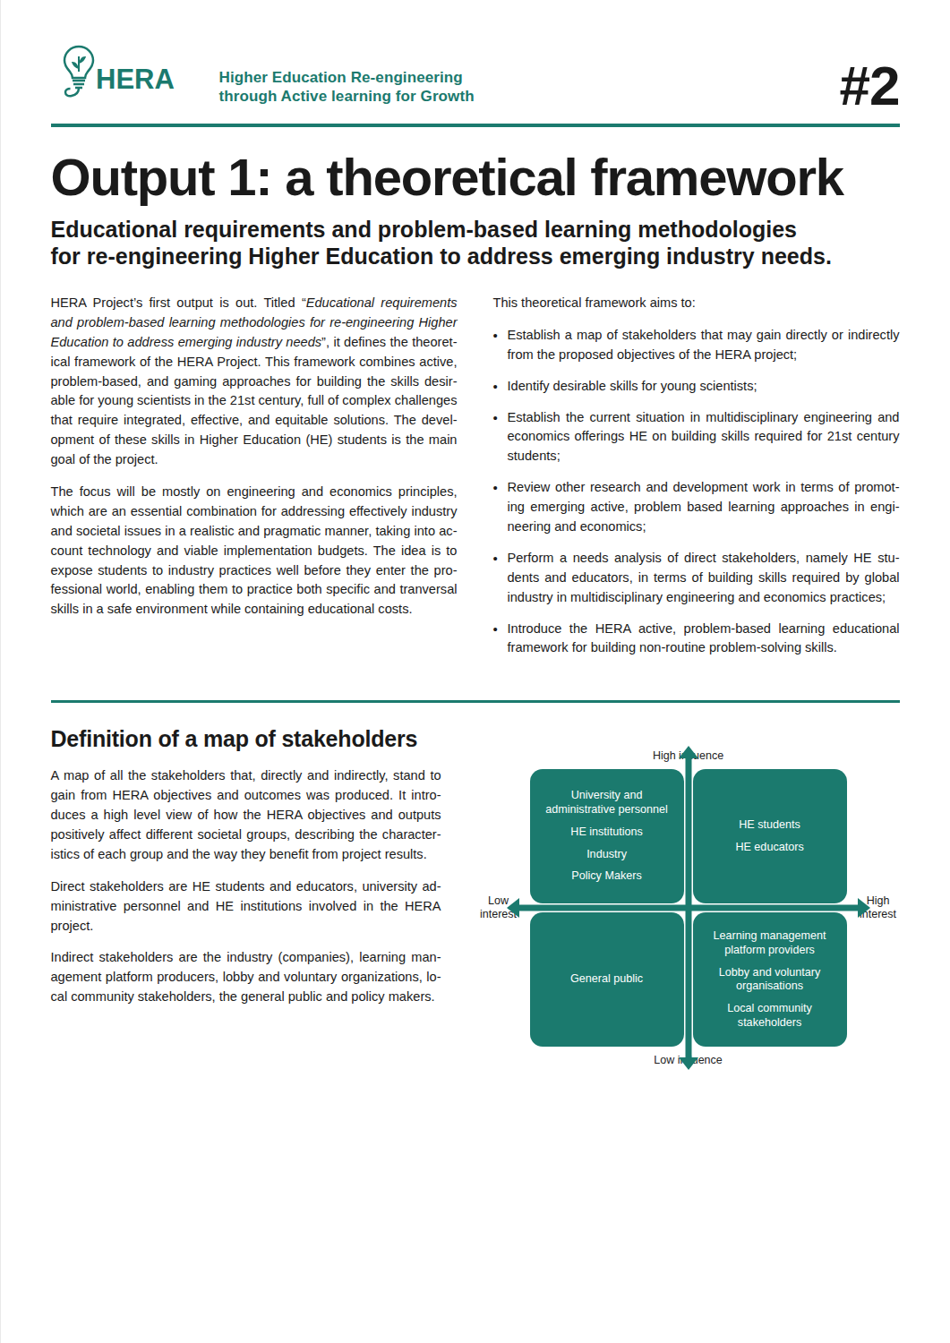HERA
Higher Education Re-engineering
through Active learning for Growth
#2
Output 1: a theoretical framework
Educational requirements and problem-based learning methodologies
for re-engineering Higher Education to address emerging industry needs.
HERA Project’s first output is out. Titled “Educational requirements and problem-based learning methodologies for re-engineering Higher Education to address emerging industry needs”, it defines the theoretical framework of the HERA Project. This framework combines active, problem-based, and gaming approaches for building the skills desirable for young scientists in the 21st century, full of complex challenges that require integrated, effective, and equitable solutions. The development of these skills in Higher Education (HE) students is the main goal of the project.
The focus will be mostly on engineering and economics principles, which are an essential combination for addressing effectively industry and societal issues in a realistic and pragmatic manner, taking into account technology and viable implementation budgets. The idea is to expose students to industry practices well before they enter the professional world, enabling them to practice both specific and tranversal skills in a safe environment while containing educational costs.
This theoretical framework aims to:
Establish a map of stakeholders that may gain directly or indirectly from the proposed objectives of the HERA project;
Identify desirable skills for young scientists;
Establish the current situation in multidisciplinary engineering and economics offerings HE on building skills required for 21st century students;
Review other research and development work in terms of promoting emerging active, problem based learning approaches in engineering and economics;
Perform a needs analysis of direct stakeholders, namely HE students and educators, in terms of building skills required by global industry in multidisciplinary engineering and economics practices;
Introduce the HERA active, problem-based learning educational framework for building non-routine problem-solving skills.
Definition of a map of stakeholders
A map of all the stakeholders that, directly and indirectly, stand to gain from HERA objectives and outcomes was produced. It introduces a high level view of how the HERA objectives and outputs positively affect different societal groups, describing the characteristics of each group and the way they benefit from project results.
Direct stakeholders are HE students and educators, university administrative personnel and HE institutions involved in the HERA project.
Indirect stakeholders are the industry (companies), learning management platform producers, lobby and voluntary organizations, local community stakeholders, the general public and policy makers.
High influence
Low
interest
High
interest
University and
administrative personnel HE institutions Industry Policy Makers
HE students HE educators
General public
Learning management
platform providers Lobby and voluntary
organisations Local community
stakeholders
Low influence